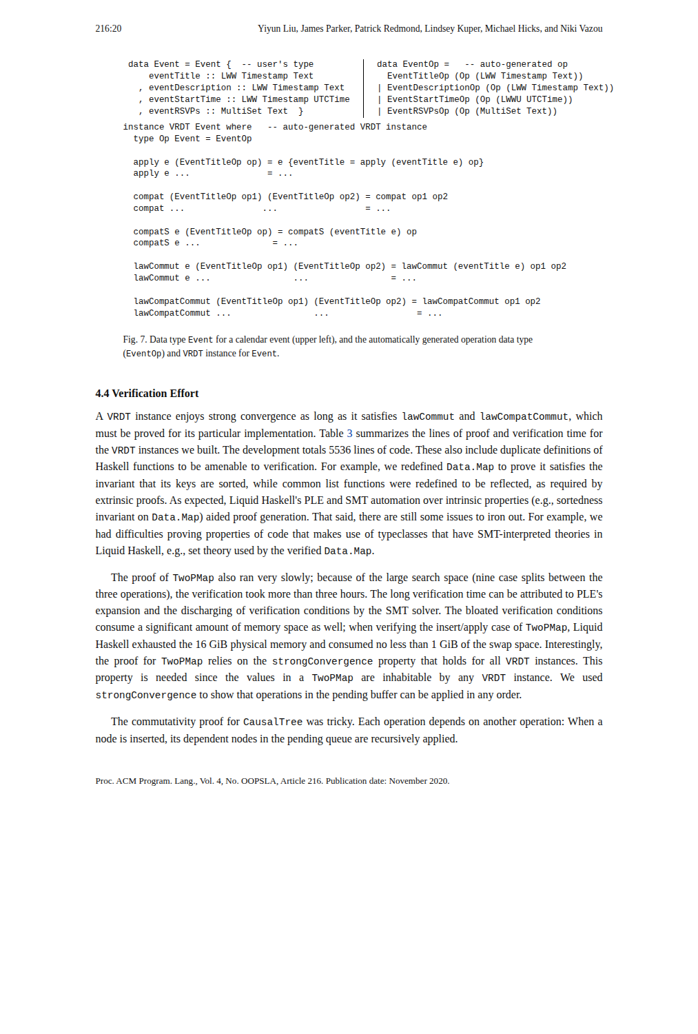216:20 Yiyun Liu, James Parker, Patrick Redmond, Lindsey Kuper, Michael Hicks, and Niki Vazou
 data Event = Event {  -- user's type
     eventTitle :: LWW Timestamp Text
   , eventDescription :: LWW Timestamp Text
   , eventStartTime :: LWW Timestamp UTCTime
   , eventRSVPs :: MultiSet Text  }
data EventOp =   -- auto-generated op
  EventTitleOp (Op (LWW Timestamp Text))
| EventDescriptionOp (Op (LWW Timestamp Text))
| EventStartTimeOp (Op (LWWU UTCTime))
| EventRSVPsOp (Op (MultiSet Text))
instance VRDT Event where   -- auto-generated VRDT instance
  type Op Event = EventOp

  apply e (EventTitleOp op) = e {eventTitle = apply (eventTitle e) op}
  apply e ...               = ...

  compat (EventTitleOp op1) (EventTitleOp op2) = compat op1 op2
  compat ...               ...                 = ...

  compatS e (EventTitleOp op) = compatS (eventTitle e) op
  compatS e ...              = ...

  lawCommut e (EventTitleOp op1) (EventTitleOp op2) = lawCommut (eventTitle e) op1 op2
  lawCommut e ...                ...                = ...

  lawCompatCommut (EventTitleOp op1) (EventTitleOp op2) = lawCompatCommut op1 op2
  lawCompatCommut ...                ...                 = ...
Fig. 7. Data type Event for a calendar event (upper left), and the automatically generated operation data type (EventOp) and VRDT instance for Event.
4.4 Verification Effort
A VRDT instance enjoys strong convergence as long as it satisfies lawCommut and lawCompatCommut, which must be proved for its particular implementation. Table 3 summarizes the lines of proof and verification time for the VRDT instances we built. The development totals 5536 lines of code. These also include duplicate definitions of Haskell functions to be amenable to verification. For example, we redefined Data.Map to prove it satisfies the invariant that its keys are sorted, while common list functions were redefined to be reflected, as required by extrinsic proofs. As expected, Liquid Haskell's PLE and SMT automation over intrinsic properties (e.g., sortedness invariant on Data.Map) aided proof generation. That said, there are still some issues to iron out. For example, we had difficulties proving properties of code that makes use of typeclasses that have SMT-interpreted theories in Liquid Haskell, e.g., set theory used by the verified Data.Map.
The proof of TwoPMap also ran very slowly; because of the large search space (nine case splits between the three operations), the verification took more than three hours. The long verification time can be attributed to PLE's expansion and the discharging of verification conditions by the SMT solver. The bloated verification conditions consume a significant amount of memory space as well; when verifying the insert/apply case of TwoPMap, Liquid Haskell exhausted the 16 GiB physical memory and consumed no less than 1 GiB of the swap space. Interestingly, the proof for TwoPMap relies on the strongConvergence property that holds for all VRDT instances. This property is needed since the values in a TwoPMap are inhabitable by any VRDT instance. We used strongConvergence to show that operations in the pending buffer can be applied in any order.
The commutativity proof for CausalTree was tricky. Each operation depends on another operation: When a node is inserted, its dependent nodes in the pending queue are recursively applied.
Proc. ACM Program. Lang., Vol. 4, No. OOPSLA, Article 216. Publication date: November 2020.